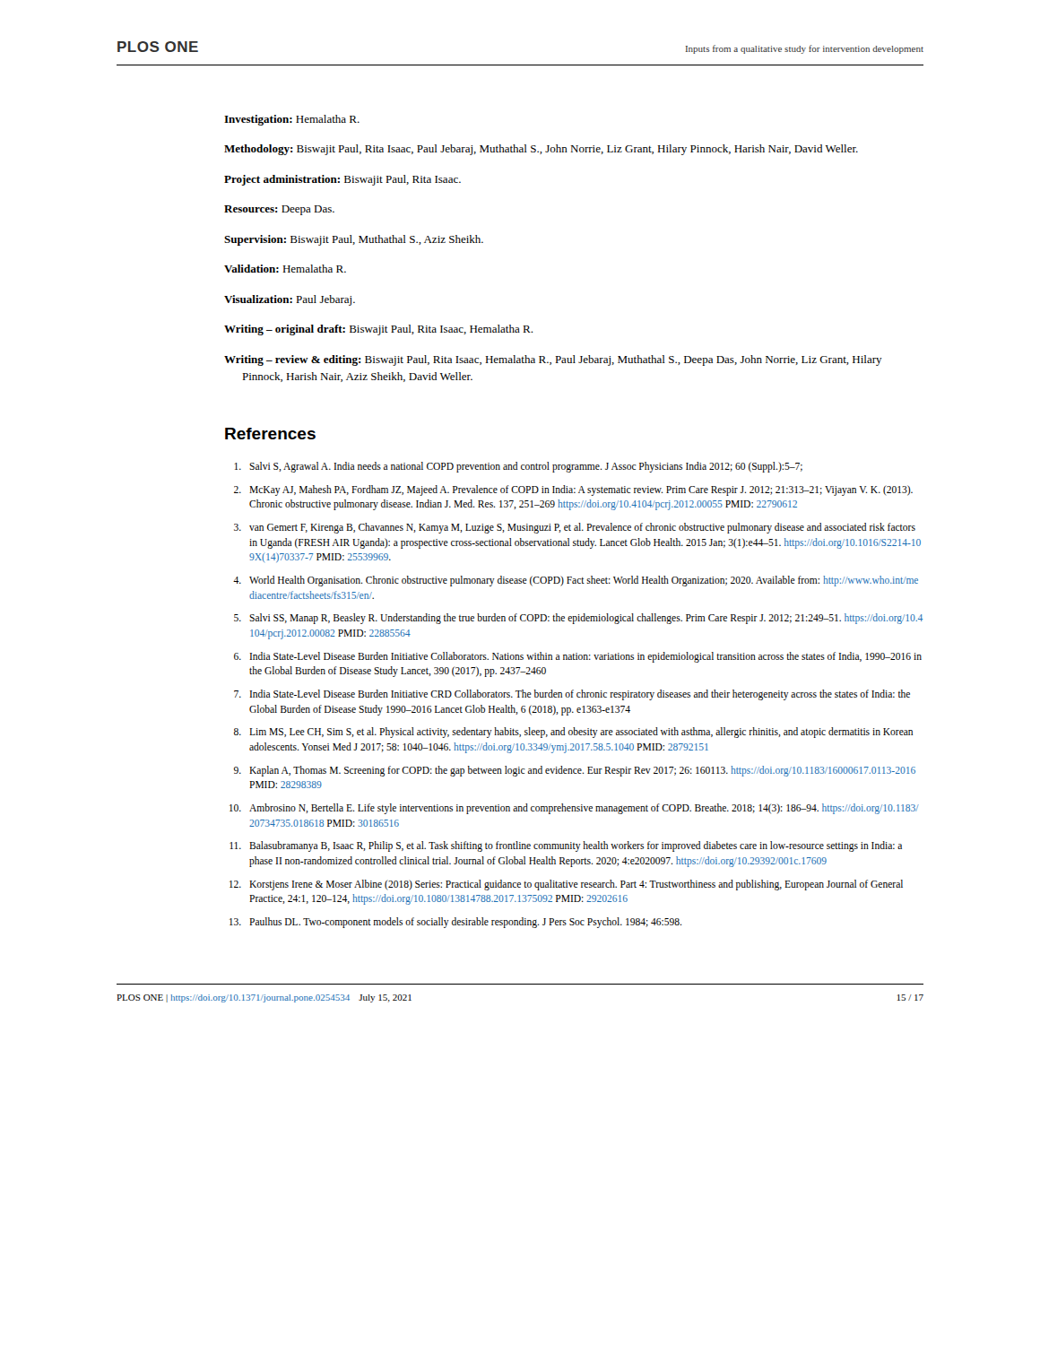PLOS ONE
Inputs from a qualitative study for intervention development
Investigation: Hemalatha R.
Methodology: Biswajit Paul, Rita Isaac, Paul Jebaraj, Muthathal S., John Norrie, Liz Grant, Hilary Pinnock, Harish Nair, David Weller.
Project administration: Biswajit Paul, Rita Isaac.
Resources: Deepa Das.
Supervision: Biswajit Paul, Muthathal S., Aziz Sheikh.
Validation: Hemalatha R.
Visualization: Paul Jebaraj.
Writing – original draft: Biswajit Paul, Rita Isaac, Hemalatha R.
Writing – review & editing: Biswajit Paul, Rita Isaac, Hemalatha R., Paul Jebaraj, Muthathal S., Deepa Das, John Norrie, Liz Grant, Hilary Pinnock, Harish Nair, Aziz Sheikh, David Weller.
References
Salvi S, Agrawal A. India needs a national COPD prevention and control programme. J Assoc Physicians India 2012; 60 (Suppl.):5–7;
McKay AJ, Mahesh PA, Fordham JZ, Majeed A. Prevalence of COPD in India: A systematic review. Prim Care Respir J. 2012; 21:313–21; Vijayan V. K. (2013). Chronic obstructive pulmonary disease. Indian J. Med. Res. 137, 251–269 https://doi.org/10.4104/pcrj.2012.00055 PMID: 22790612
van Gemert F, Kirenga B, Chavannes N, Kamya M, Luzige S, Musinguzi P, et al. Prevalence of chronic obstructive pulmonary disease and associated risk factors in Uganda (FRESH AIR Uganda): a prospective cross-sectional observational study. Lancet Glob Health. 2015 Jan; 3(1):e44–51. https://doi.org/10.1016/S2214-109X(14)70337-7 PMID: 25539969.
World Health Organisation. Chronic obstructive pulmonary disease (COPD) Fact sheet: World Health Organization; 2020. Available from: http://www.who.int/mediacentre/factsheets/fs315/en/.
Salvi SS, Manap R, Beasley R. Understanding the true burden of COPD: the epidemiological challenges. Prim Care Respir J. 2012; 21:249–51. https://doi.org/10.4104/pcrj.2012.00082 PMID: 22885564
India State-Level Disease Burden Initiative Collaborators. Nations within a nation: variations in epidemiological transition across the states of India, 1990–2016 in the Global Burden of Disease Study Lancet, 390 (2017), pp. 2437–2460
India State-Level Disease Burden Initiative CRD Collaborators. The burden of chronic respiratory diseases and their heterogeneity across the states of India: the Global Burden of Disease Study 1990–2016 Lancet Glob Health, 6 (2018), pp. e1363-e1374
Lim MS, Lee CH, Sim S, et al. Physical activity, sedentary habits, sleep, and obesity are associated with asthma, allergic rhinitis, and atopic dermatitis in Korean adolescents. Yonsei Med J 2017; 58: 1040–1046. https://doi.org/10.3349/ymj.2017.58.5.1040 PMID: 28792151
Kaplan A, Thomas M. Screening for COPD: the gap between logic and evidence. Eur Respir Rev 2017; 26: 160113. https://doi.org/10.1183/16000617.0113-2016 PMID: 28298389
Ambrosino N, Bertella E. Life style interventions in prevention and comprehensive management of COPD. Breathe. 2018; 14(3): 186–94. https://doi.org/10.1183/20734735.018618 PMID: 30186516
Balasubramanya B, Isaac R, Philip S, et al. Task shifting to frontline community health workers for improved diabetes care in low-resource settings in India: a phase II non-randomized controlled clinical trial. Journal of Global Health Reports. 2020; 4:e2020097. https://doi.org/10.29392/001c.17609
Korstjens Irene & Moser Albine (2018) Series: Practical guidance to qualitative research. Part 4: Trustworthiness and publishing, European Journal of General Practice, 24:1, 120–124, https://doi.org/10.1080/13814788.2017.1375092 PMID: 29202616
Paulhus DL. Two-component models of socially desirable responding. J Pers Soc Psychol. 1984; 46:598.
PLOS ONE | https://doi.org/10.1371/journal.pone.0254534
July 15, 2021
15 / 17